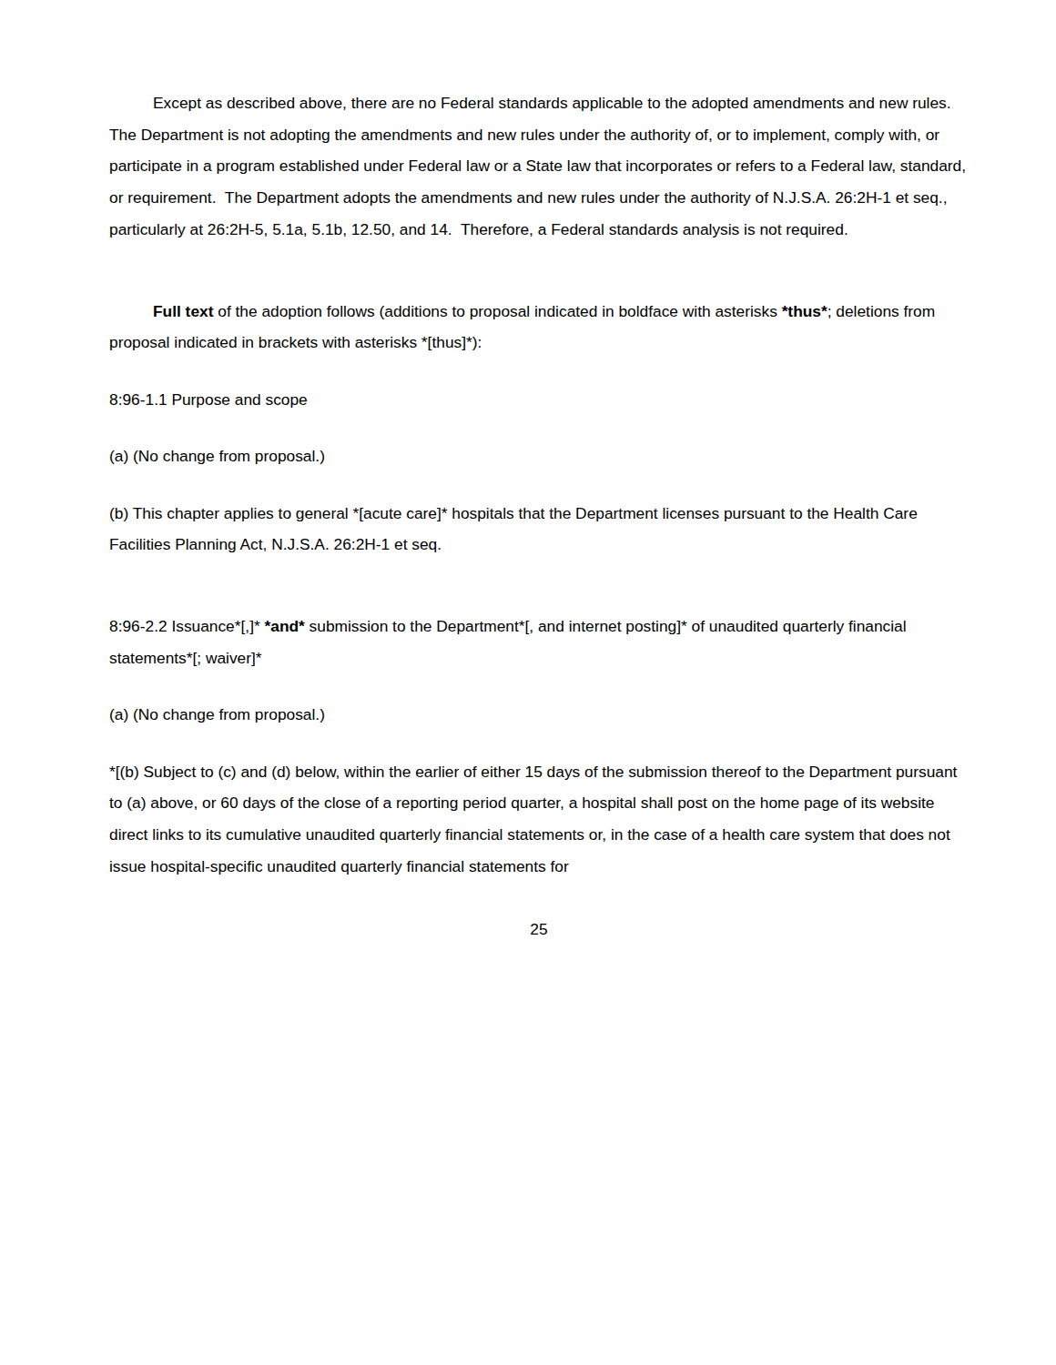Except as described above, there are no Federal standards applicable to the adopted amendments and new rules. The Department is not adopting the amendments and new rules under the authority of, or to implement, comply with, or participate in a program established under Federal law or a State law that incorporates or refers to a Federal law, standard, or requirement. The Department adopts the amendments and new rules under the authority of N.J.S.A. 26:2H-1 et seq., particularly at 26:2H-5, 5.1a, 5.1b, 12.50, and 14. Therefore, a Federal standards analysis is not required.
Full text of the adoption follows (additions to proposal indicated in boldface with asterisks *thus*; deletions from proposal indicated in brackets with asterisks *[thus]*):
8:96-1.1 Purpose and scope
(a) (No change from proposal.)
(b) This chapter applies to general *[acute care]* hospitals that the Department licenses pursuant to the Health Care Facilities Planning Act, N.J.S.A. 26:2H-1 et seq.
8:96-2.2 Issuance*[,]* *and* submission to the Department*[, and internet posting]* of unaudited quarterly financial statements*[; waiver]*
(a) (No change from proposal.)
*[(b) Subject to (c) and (d) below, within the earlier of either 15 days of the submission thereof to the Department pursuant to (a) above, or 60 days of the close of a reporting period quarter, a hospital shall post on the home page of its website direct links to its cumulative unaudited quarterly financial statements or, in the case of a health care system that does not issue hospital-specific unaudited quarterly financial statements for
25